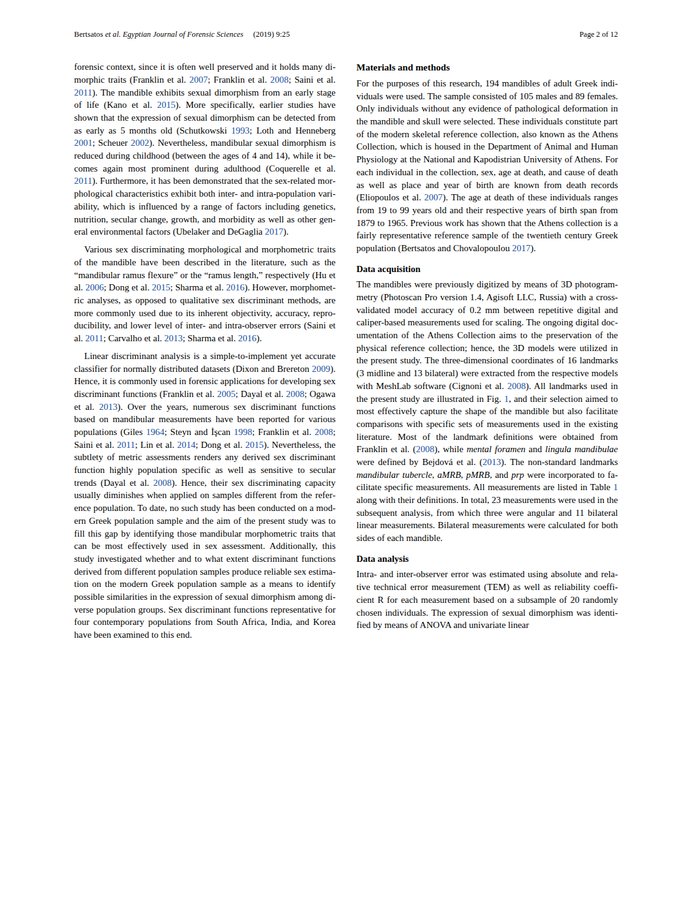Bertsatos et al. Egyptian Journal of Forensic Sciences (2019) 9:25
Page 2 of 12
forensic context, since it is often well preserved and it holds many dimorphic traits (Franklin et al. 2007; Franklin et al. 2008; Saini et al. 2011). The mandible exhibits sexual dimorphism from an early stage of life (Kano et al. 2015). More specifically, earlier studies have shown that the expression of sexual dimorphism can be detected from as early as 5 months old (Schutkowski 1993; Loth and Henneberg 2001; Scheuer 2002). Nevertheless, mandibular sexual dimorphism is reduced during childhood (between the ages of 4 and 14), while it becomes again most prominent during adulthood (Coquerelle et al. 2011). Furthermore, it has been demonstrated that the sex-related morphological characteristics exhibit both inter- and intra-population variability, which is influenced by a range of factors including genetics, nutrition, secular change, growth, and morbidity as well as other general environmental factors (Ubelaker and DeGaglia 2017).
Various sex discriminating morphological and morphometric traits of the mandible have been described in the literature, such as the “mandibular ramus flexure” or the “ramus length,” respectively (Hu et al. 2006; Dong et al. 2015; Sharma et al. 2016). However, morphometric analyses, as opposed to qualitative sex discriminant methods, are more commonly used due to its inherent objectivity, accuracy, reproducibility, and lower level of inter- and intra-observer errors (Saini et al. 2011; Carvalho et al. 2013; Sharma et al. 2016).
Linear discriminant analysis is a simple-to-implement yet accurate classifier for normally distributed datasets (Dixon and Brereton 2009). Hence, it is commonly used in forensic applications for developing sex discriminant functions (Franklin et al. 2005; Dayal et al. 2008; Ogawa et al. 2013). Over the years, numerous sex discriminant functions based on mandibular measurements have been reported for various populations (Giles 1964; Steyn and İşcan 1998; Franklin et al. 2008; Saini et al. 2011; Lin et al. 2014; Dong et al. 2015). Nevertheless, the subtlety of metric assessments renders any derived sex discriminant function highly population specific as well as sensitive to secular trends (Dayal et al. 2008). Hence, their sex discriminating capacity usually diminishes when applied on samples different from the reference population. To date, no such study has been conducted on a modern Greek population sample and the aim of the present study was to fill this gap by identifying those mandibular morphometric traits that can be most effectively used in sex assessment. Additionally, this study investigated whether and to what extent discriminant functions derived from different population samples produce reliable sex estimation on the modern Greek population sample as a means to identify possible similarities in the expression of sexual dimorphism among diverse population groups. Sex discriminant functions representative for four contemporary populations from South Africa, India, and Korea have been examined to this end.
Materials and methods
For the purposes of this research, 194 mandibles of adult Greek individuals were used. The sample consisted of 105 males and 89 females. Only individuals without any evidence of pathological deformation in the mandible and skull were selected. These individuals constitute part of the modern skeletal reference collection, also known as the Athens Collection, which is housed in the Department of Animal and Human Physiology at the National and Kapodistrian University of Athens. For each individual in the collection, sex, age at death, and cause of death as well as place and year of birth are known from death records (Eliopoulos et al. 2007). The age at death of these individuals ranges from 19 to 99 years old and their respective years of birth span from 1879 to 1965. Previous work has shown that the Athens collection is a fairly representative reference sample of the twentieth century Greek population (Bertsatos and Chovalopoulou 2017).
Data acquisition
The mandibles were previously digitized by means of 3D photogrammetry (Photoscan Pro version 1.4, Agisoft LLC, Russia) with a cross-validated model accuracy of 0.2 mm between repetitive digital and caliper-based measurements used for scaling. The ongoing digital documentation of the Athens Collection aims to the preservation of the physical reference collection; hence, the 3D models were utilized in the present study. The three-dimensional coordinates of 16 landmarks (3 midline and 13 bilateral) were extracted from the respective models with MeshLab software (Cignoni et al. 2008). All landmarks used in the present study are illustrated in Fig. 1, and their selection aimed to most effectively capture the shape of the mandible but also facilitate comparisons with specific sets of measurements used in the existing literature. Most of the landmark definitions were obtained from Franklin et al. (2008), while mental foramen and lingula mandibulae were defined by Bejdová et al. (2013). The non-standard landmarks mandibular tubercle, aMRB, pMRB, and prp were incorporated to facilitate specific measurements. All measurements are listed in Table 1 along with their definitions. In total, 23 measurements were used in the subsequent analysis, from which three were angular and 11 bilateral linear measurements. Bilateral measurements were calculated for both sides of each mandible.
Data analysis
Intra- and inter-observer error was estimated using absolute and relative technical error measurement (TEM) as well as reliability coefficient R for each measurement based on a subsample of 20 randomly chosen individuals. The expression of sexual dimorphism was identified by means of ANOVA and univariate linear